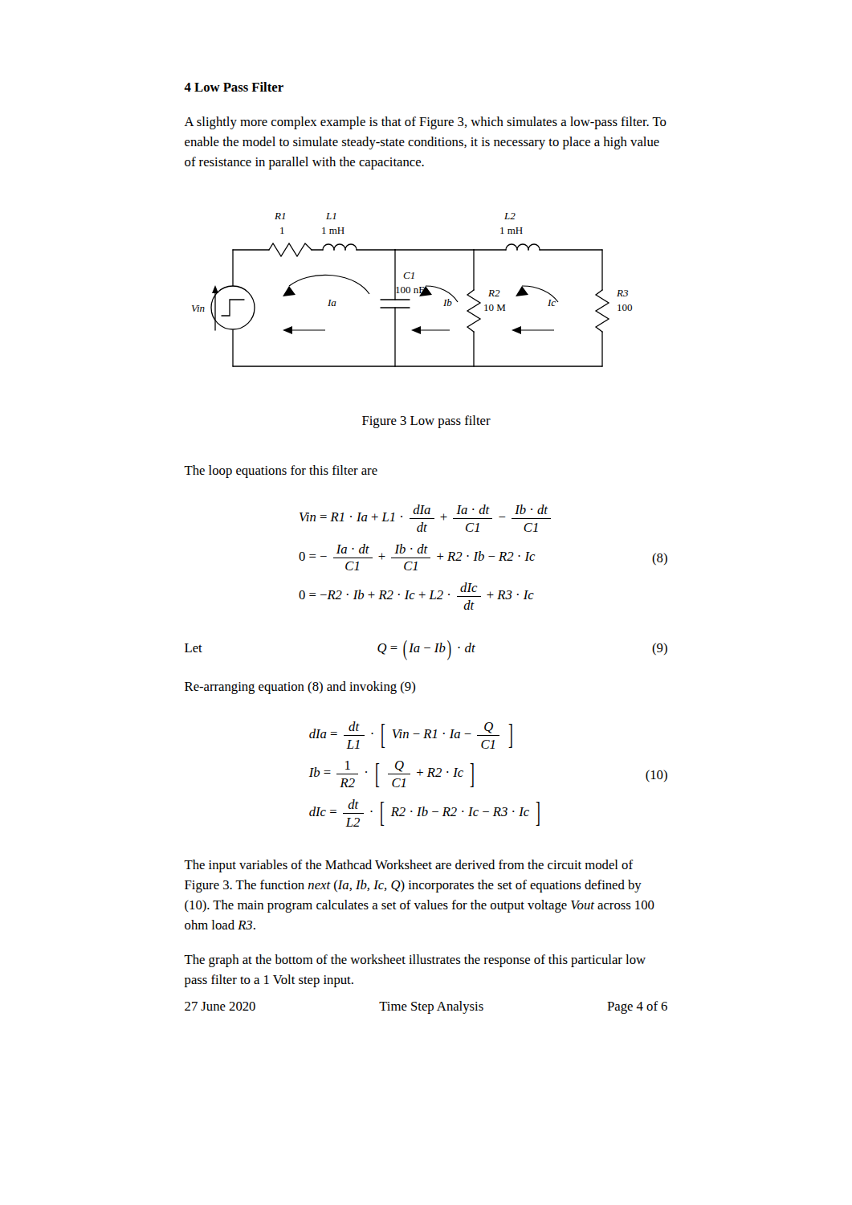4 Low Pass Filter
A slightly more complex example is that of Figure 3, which simulates a low-pass filter. To enable the model to simulate steady-state conditions, it is necessary to place a high value of resistance in parallel with the capacitance.
R1 1 L1 1 mH L2 1 mH C1 100 nF R2 10 M R3 100 Vin Ia Ib Ic
Figure 3 Low pass filter
The loop equations for this filter are
Vin = R1 · Ia + L1 · dIa dt + Ia · dt C1 − Ib · dt C1
0 = − Ia · dt C1 + Ib · dt C1 + R2 · Ib − R2 · Ic
0 = −R2 · Ib + R2 · Ic + L2 · dIc dt + R3 · Ic
(8)
Let
Q = (Ia − Ib) · dt
(9)
Re-arranging equation (8) and invoking (9)
dIa = dt L1 · [ Vin − R1 · Ia − QC1 ]
Ib = 1 R2 · [ QC1 + R2 · Ic ]
dIc = dt L2 · [ R2 · Ib − R2 · Ic − R3 · Ic ]
(10)
The input variables of the Mathcad Worksheet are derived from the circuit model of Figure 3. The function next (Ia, Ib, Ic, Q) incorporates the set of equations defined by (10). The main program calculates a set of values for the output voltage Vout across 100 ohm load R3.
The graph at the bottom of the worksheet illustrates the response of this particular low pass filter to a 1 Volt step input.
27 June 2020
Time Step Analysis
Page 4 of 6